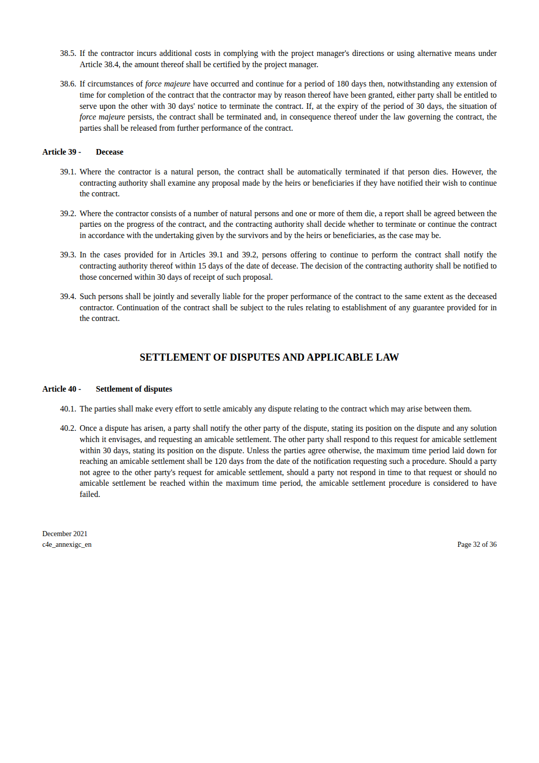38.5.
If the contractor incurs additional costs in complying with the project manager's directions or using alternative means under Article 38.4, the amount thereof shall be certified by the project manager.
38.6.
If circumstances of force majeure have occurred and continue for a period of 180 days then, notwithstanding any extension of time for completion of the contract that the contractor may by reason thereof have been granted, either party shall be entitled to serve upon the other with 30 days' notice to terminate the contract. If, at the expiry of the period of 30 days, the situation of force majeure persists, the contract shall be terminated and, in consequence thereof under the law governing the contract, the parties shall be released from further performance of the contract.
Article 39 -Decease
39.1.
Where the contractor is a natural person, the contract shall be automatically terminated if that person dies. However, the contracting authority shall examine any proposal made by the heirs or beneficiaries if they have notified their wish to continue the contract.
39.2.
Where the contractor consists of a number of natural persons and one or more of them die, a report shall be agreed between the parties on the progress of the contract, and the contracting authority shall decide whether to terminate or continue the contract in accordance with the undertaking given by the survivors and by the heirs or beneficiaries, as the case may be.
39.3.
In the cases provided for in Articles 39.1 and 39.2, persons offering to continue to perform the contract shall notify the contracting authority thereof within 15 days of the date of decease. The decision of the contracting authority shall be notified to those concerned within 30 days of receipt of such proposal.
39.4.
Such persons shall be jointly and severally liable for the proper performance of the contract to the same extent as the deceased contractor. Continuation of the contract shall be subject to the rules relating to establishment of any guarantee provided for in the contract.
SETTLEMENT OF DISPUTES AND APPLICABLE LAW
Article 40 -Settlement of disputes
40.1.
The parties shall make every effort to settle amicably any dispute relating to the contract which may arise between them.
40.2.
Once a dispute has arisen, a party shall notify the other party of the dispute, stating its position on the dispute and any solution which it envisages, and requesting an amicable settlement. The other party shall respond to this request for amicable settlement within 30 days, stating its position on the dispute. Unless the parties agree otherwise, the maximum time period laid down for reaching an amicable settlement shall be 120 days from the date of the notification requesting such a procedure. Should a party not agree to the other party's request for amicable settlement, should a party not respond in time to that request or should no amicable settlement be reached within the maximum time period, the amicable settlement procedure is considered to have failed.
December 2021
c4e_annexigc_en
Page 32 of 36